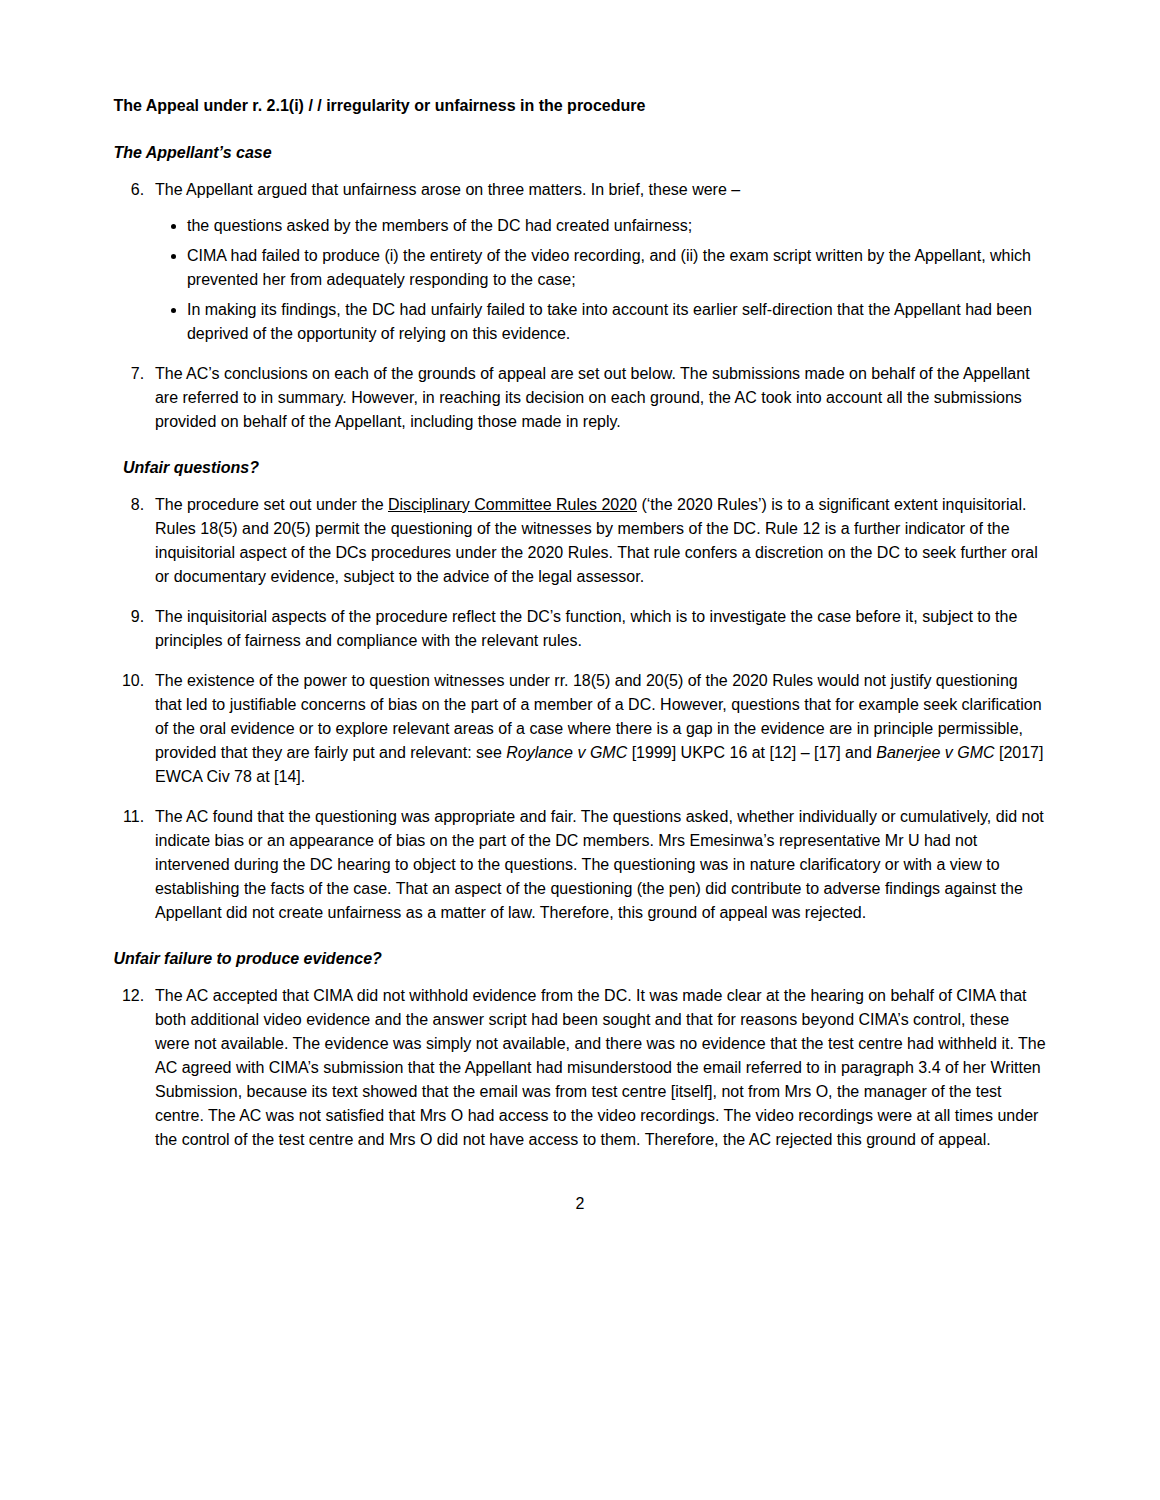The Appeal under r. 2.1(i) / / irregularity or unfairness in the procedure
The Appellant’s case
The Appellant argued that unfairness arose on three matters. In brief, these were –
the questions asked by the members of the DC had created unfairness;
CIMA had failed to produce (i) the entirety of the video recording, and (ii) the exam script written by the Appellant, which prevented her from adequately responding to the case;
In making its findings, the DC had unfairly failed to take into account its earlier self-direction that the Appellant had been deprived of the opportunity of relying on this evidence.
The AC’s conclusions on each of the grounds of appeal are set out below. The submissions made on behalf of the Appellant are referred to in summary. However, in reaching its decision on each ground, the AC took into account all the submissions provided on behalf of the Appellant, including those made in reply.
Unfair questions?
The procedure set out under the Disciplinary Committee Rules 2020 (‘the 2020 Rules’) is to a significant extent inquisitorial. Rules 18(5) and 20(5) permit the questioning of the witnesses by members of the DC. Rule 12 is a further indicator of the inquisitorial aspect of the DCs procedures under the 2020 Rules. That rule confers a discretion on the DC to seek further oral or documentary evidence, subject to the advice of the legal assessor.
The inquisitorial aspects of the procedure reflect the DC’s function, which is to investigate the case before it, subject to the principles of fairness and compliance with the relevant rules.
The existence of the power to question witnesses under rr. 18(5) and 20(5) of the 2020 Rules would not justify questioning that led to justifiable concerns of bias on the part of a member of a DC. However, questions that for example seek clarification of the oral evidence or to explore relevant areas of a case where there is a gap in the evidence are in principle permissible, provided that they are fairly put and relevant: see Roylance v GMC [1999] UKPC 16 at [12] – [17] and Banerjee v GMC [2017] EWCA Civ 78 at [14].
The AC found that the questioning was appropriate and fair. The questions asked, whether individually or cumulatively, did not indicate bias or an appearance of bias on the part of the DC members. Mrs Emesinwa’s representative Mr U had not intervened during the DC hearing to object to the questions. The questioning was in nature clarificatory or with a view to establishing the facts of the case. That an aspect of the questioning (the pen) did contribute to adverse findings against the Appellant did not create unfairness as a matter of law. Therefore, this ground of appeal was rejected.
Unfair failure to produce evidence?
The AC accepted that CIMA did not withhold evidence from the DC. It was made clear at the hearing on behalf of CIMA that both additional video evidence and the answer script had been sought and that for reasons beyond CIMA’s control, these were not available. The evidence was simply not available, and there was no evidence that the test centre had withheld it. The AC agreed with CIMA’s submission that the Appellant had misunderstood the email referred to in paragraph 3.4 of her Written Submission, because its text showed that the email was from test centre [itself], not from Mrs O, the manager of the test centre. The AC was not satisfied that Mrs O had access to the video recordings. The video recordings were at all times under the control of the test centre and Mrs O did not have access to them. Therefore, the AC rejected this ground of appeal.
2